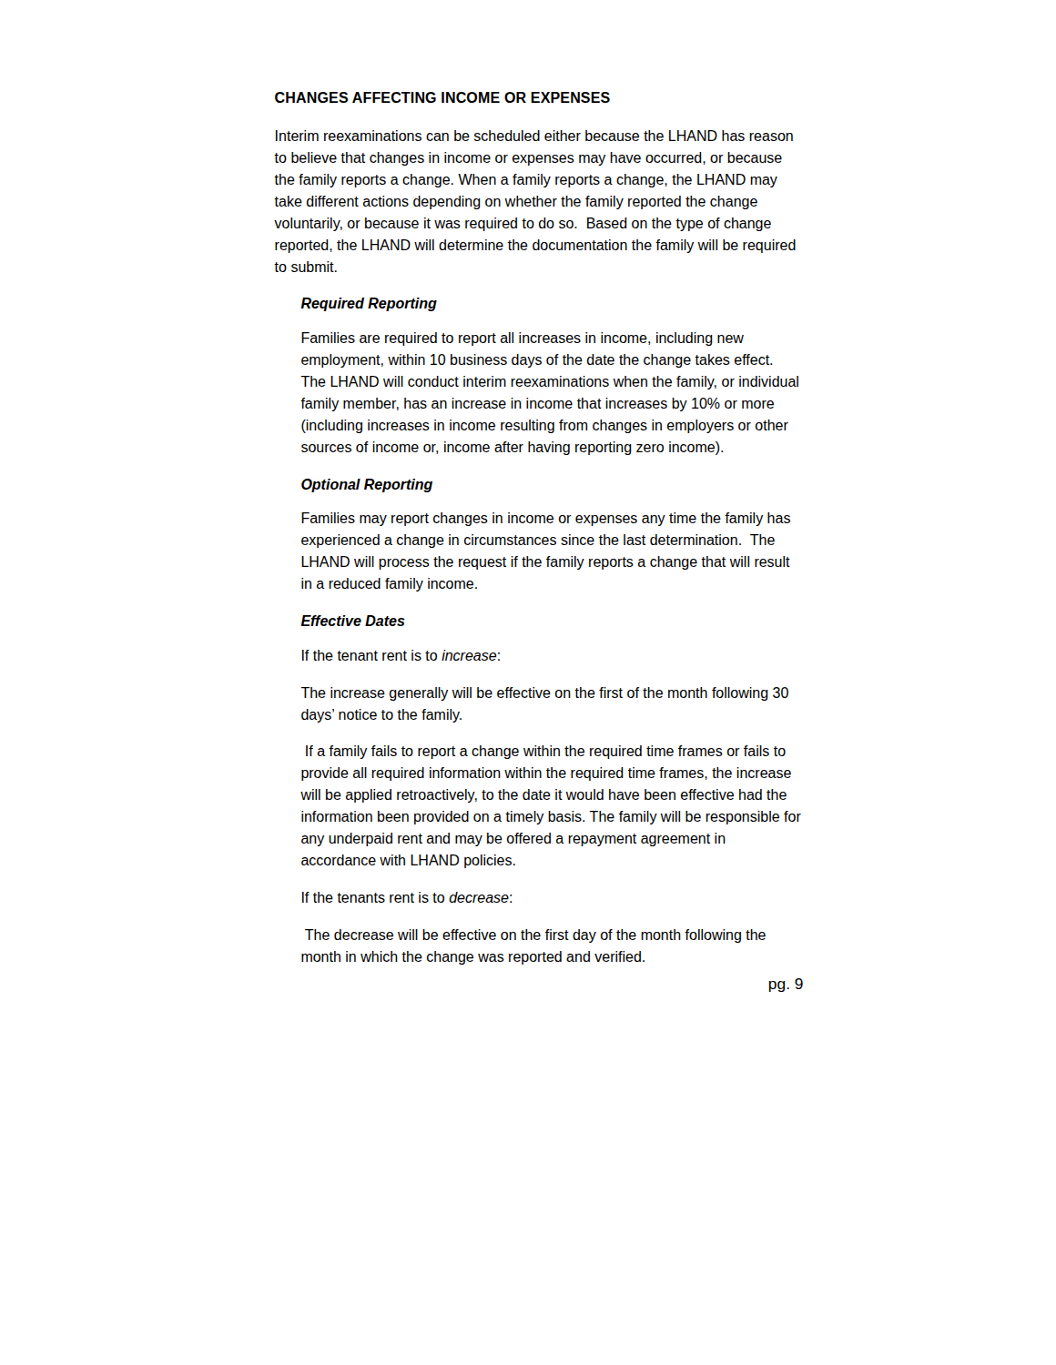CHANGES AFFECTING INCOME OR EXPENSES
Interim reexaminations can be scheduled either because the LHAND has reason to believe that changes in income or expenses may have occurred, or because the family reports a change. When a family reports a change, the LHAND may take different actions depending on whether the family reported the change voluntarily, or because it was required to do so. Based on the type of change reported, the LHAND will determine the documentation the family will be required to submit.
Required Reporting
Families are required to report all increases in income, including new employment, within 10 business days of the date the change takes effect. The LHAND will conduct interim reexaminations when the family, or individual family member, has an increase in income that increases by 10% or more (including increases in income resulting from changes in employers or other sources of income or, income after having reporting zero income).
Optional Reporting
Families may report changes in income or expenses any time the family has experienced a change in circumstances since the last determination. The LHAND will process the request if the family reports a change that will result in a reduced family income.
Effective Dates
If the tenant rent is to increase:
The increase generally will be effective on the first of the month following 30 days’ notice to the family.
If a family fails to report a change within the required time frames or fails to provide all required information within the required time frames, the increase will be applied retroactively, to the date it would have been effective had the information been provided on a timely basis. The family will be responsible for any underpaid rent and may be offered a repayment agreement in accordance with LHAND policies.
If the tenants rent is to decrease:
The decrease will be effective on the first day of the month following the month in which the change was reported and verified.
pg. 9